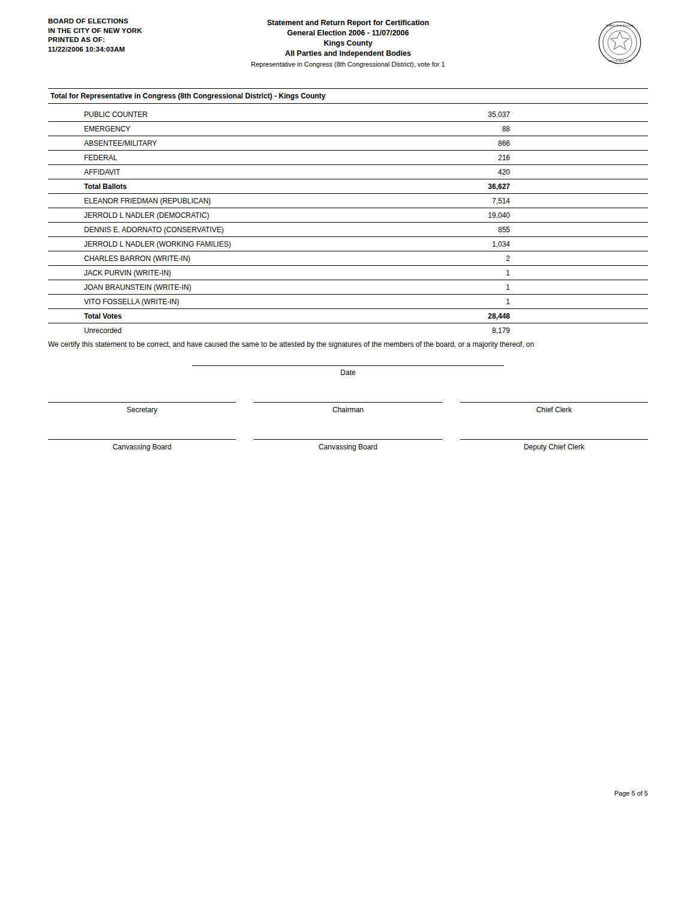BOARD OF ELECTIONS
IN THE CITY OF NEW YORK
PRINTED AS OF:
11/22/2006 10:34:03AM
Statement and Return Report for Certification
General Election 2006 - 11/07/2006
Kings County
All Parties and Independent Bodies
Representative in Congress (8th Congressional District), vote for 1
BOARD OF ELECTIONS CITY OF NEW YORK
Total for Representative in Congress (8th Congressional District) - Kings County
| PUBLIC COUNTER | 35,037 |
| EMERGENCY | 88 |
| ABSENTEE/MILITARY | 866 |
| FEDERAL | 216 |
| AFFIDAVIT | 420 |
| Total Ballots | 36,627 |
| ELEANOR FRIEDMAN (REPUBLICAN) | 7,514 |
| JERROLD L NADLER (DEMOCRATIC) | 19,040 |
| DENNIS E. ADORNATO (CONSERVATIVE) | 855 |
| JERROLD L NADLER (WORKING FAMILIES) | 1,034 |
| CHARLES BARRON (WRITE-IN) | 2 |
| JACK PURVIN (WRITE-IN) | 1 |
| JOAN BRAUNSTEIN (WRITE-IN) | 1 |
| VITO FOSSELLA (WRITE-IN) | 1 |
| Total Votes | 28,448 |
| Unrecorded | 8,179 |
We certify this statement to be correct, and have caused the same to be attested by the signatures of the members of the board, or a majority thereof, on
Date
Secretary
Chairman
Chief Clerk
Canvassing Board
Canvassing Board
Deputy Chief Clerk
Page 5 of 5